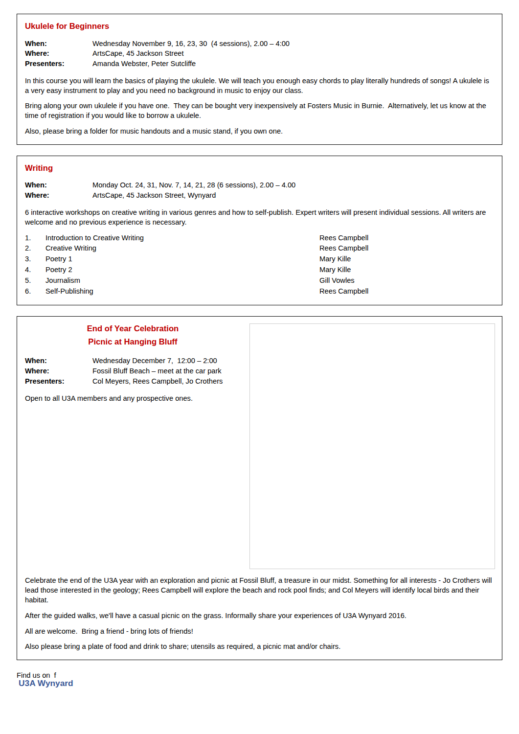Ukulele for Beginners
| When: | Wednesday November 9, 16, 23, 30 (4 sessions), 2.00 – 4:00 |
| Where: | ArtsCape, 45 Jackson Street |
| Presenters: | Amanda Webster, Peter Sutcliffe |
In this course you will learn the basics of playing the ukulele. We will teach you enough easy chords to play literally hundreds of songs! A ukulele is a very easy instrument to play and you need no background in music to enjoy our class.
Bring along your own ukulele if you have one. They can be bought very inexpensively at Fosters Music in Burnie. Alternatively, let us know at the time of registration if you would like to borrow a ukulele.
Also, please bring a folder for music handouts and a music stand, if you own one.
Writing
| When: | Monday Oct. 24, 31, Nov. 7, 14, 21, 28 (6 sessions), 2.00 – 4.00 |
| Where: | ArtsCape, 45 Jackson Street, Wynyard |
6 interactive workshops on creative writing in various genres and how to self-publish. Expert writers will present individual sessions. All writers are welcome and no previous experience is necessary.
1. Introduction to Creative Writing Rees Campbell
2. Creative Writing Rees Campbell
3. Poetry 1 Mary Kille
4. Poetry 2 Mary Kille
5. Journalism Gill Vowles
6. Self-Publishing Rees Campbell
End of Year Celebration
Picnic at Hanging Bluff
| When: | Wednesday December 7, 12:00 – 2:00 |
| Where: | Fossil Bluff Beach – meet at the car park |
| Presenters: | Col Meyers, Rees Campbell, Jo Crothers |
Open to all U3A members and any prospective ones.
Celebrate the end of the U3A year with an exploration and picnic at Fossil Bluff, a treasure in our midst. Something for all interests - Jo Crothers will lead those interested in the geology; Rees Campbell will explore the beach and rock pool finds; and Col Meyers will identify local birds and their habitat.
After the guided walks, we'll have a casual picnic on the grass. Informally share your experiences of U3A Wynyard 2016.
All are welcome. Bring a friend - bring lots of friends!
Also please bring a plate of food and drink to share; utensils as required, a picnic mat and/or chairs.
Find us on f
U3A Wynyard